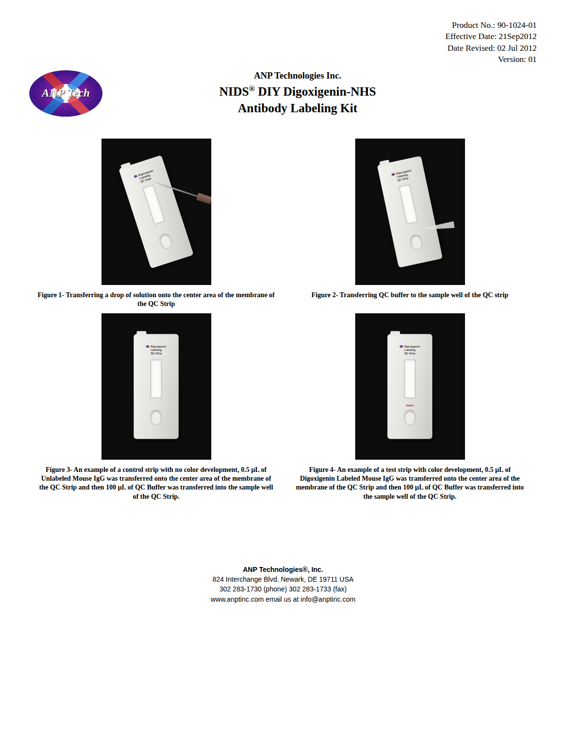Product No.: 90-1024-01
Effective Date: 21Sep2012
Date Revised: 02 Jul 2012
Version: 01
ANP Tech
ANP Technologies Inc.
NIDS® DIY Digoxigenin-NHS
Antibody Labeling Kit
| Digoxigenin Labeling QC Strip Figure 1- Transferring a drop of solution onto the center area of the membrane of the QC Strip | Digoxigenin Labeling QC Strip Figure 2- Transferring QC buffer to the sample well of the QC strip |
| Digoxigenin Labeling QC Strip Figure 3- An example of a control strip with no color development, 0.5 µL of Unlabeled Mouse IgG was transferred onto the center area of the membrane of the QC Strip and then 100 µL of QC Buffer was transferred into the sample well of the QC Strip. | Digoxigenin Labeling QC Strip Figure 4- An example of a test strip with color development, 0.5 µL of Digoxigenin Labeled Mouse IgG was transferred onto the center area of the membrane of the QC Strip and then 100 µL of QC Buffer was transferred into the sample well of the QC Strip. |
ANP Technologies®, Inc.
824 Interchange Blvd. Newark, DE 19711 USA
302 283-1730 (phone) 302 283-1733 (fax)
www.anptinc.com email us at info@anptinc.com